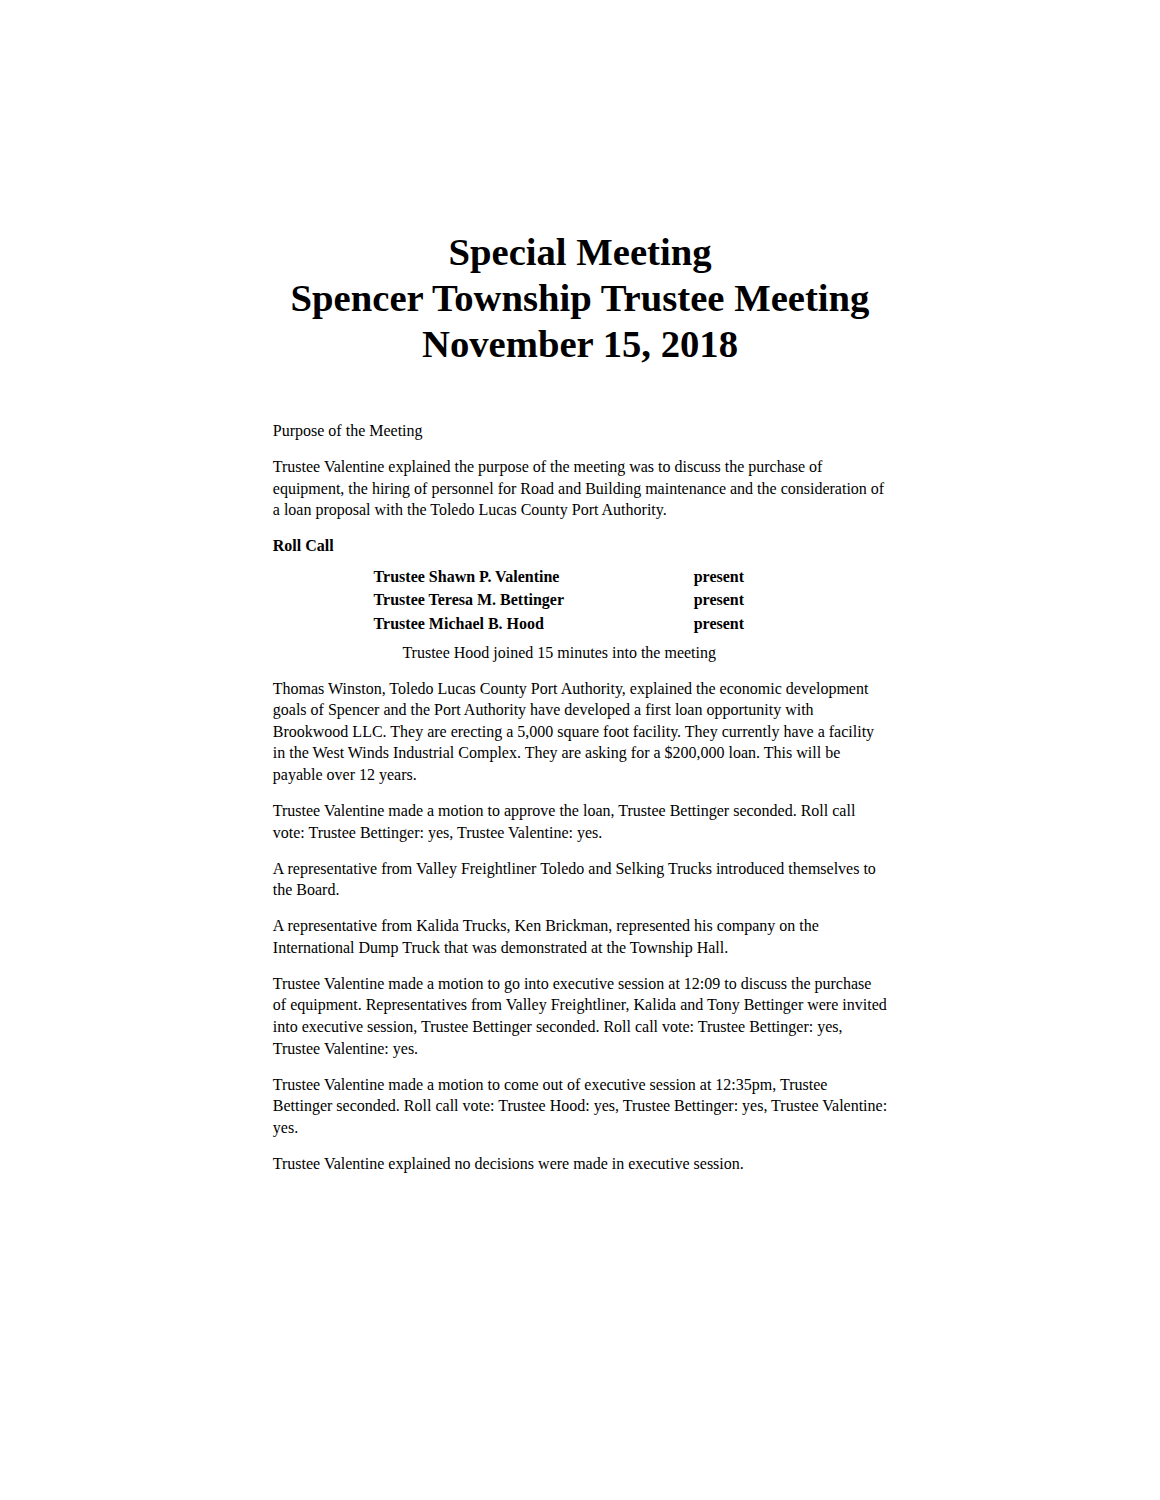Special Meeting
Spencer Township Trustee Meeting
November 15, 2018
Purpose of the Meeting
Trustee Valentine explained the purpose of the meeting was to discuss the purchase of equipment, the hiring of personnel for Road and Building maintenance and the consideration of a loan proposal with the Toledo Lucas County Port Authority.
Roll Call
| Trustee Shawn P. Valentine | present |
| Trustee Teresa M. Bettinger | present |
| Trustee Michael B. Hood | present |
Trustee Hood joined 15 minutes into the meeting
Thomas Winston, Toledo Lucas County Port Authority, explained the economic development goals of Spencer and the Port Authority have developed a first loan opportunity with Brookwood LLC. They are erecting a 5,000 square foot facility. They currently have a facility in the West Winds Industrial Complex. They are asking for a $200,000 loan. This will be payable over 12 years.
Trustee Valentine made a motion to approve the loan, Trustee Bettinger seconded. Roll call vote: Trustee Bettinger: yes, Trustee Valentine: yes.
A representative from Valley Freightliner Toledo and Selking Trucks introduced themselves to the Board.
A representative from Kalida Trucks, Ken Brickman, represented his company on the International Dump Truck that was demonstrated at the Township Hall.
Trustee Valentine made a motion to go into executive session at 12:09 to discuss the purchase of equipment. Representatives from Valley Freightliner, Kalida and Tony Bettinger were invited into executive session, Trustee Bettinger seconded. Roll call vote: Trustee Bettinger: yes, Trustee Valentine: yes.
Trustee Valentine made a motion to come out of executive session at 12:35pm, Trustee Bettinger seconded. Roll call vote: Trustee Hood: yes, Trustee Bettinger: yes, Trustee Valentine: yes.
Trustee Valentine explained no decisions were made in executive session.